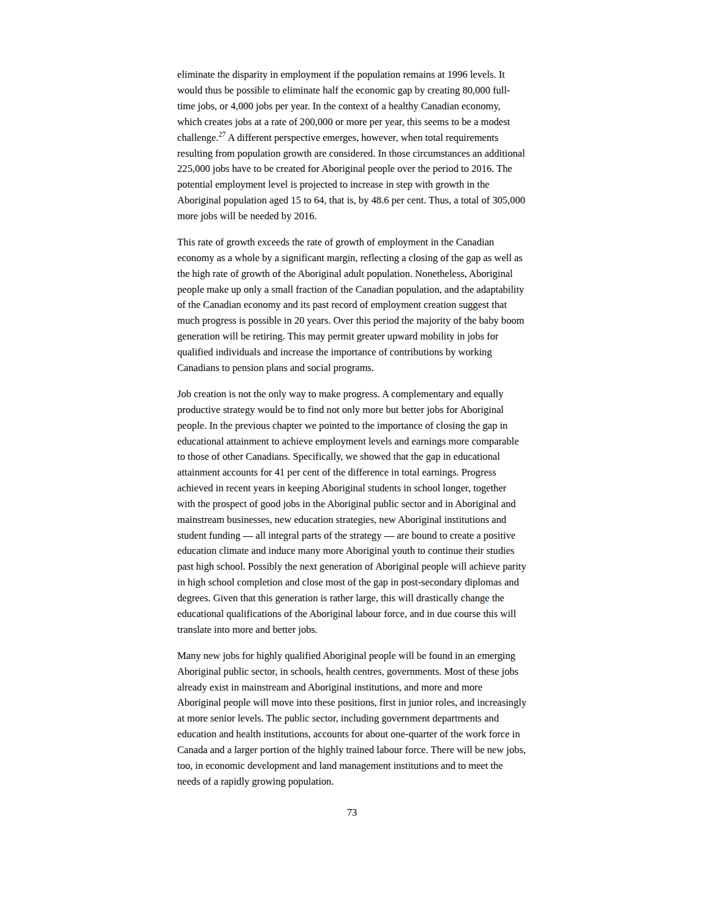eliminate the disparity in employment if the population remains at 1996 levels. It would thus be possible to eliminate half the economic gap by creating 80,000 full-time jobs, or 4,000 jobs per year. In the context of a healthy Canadian economy, which creates jobs at a rate of 200,000 or more per year, this seems to be a modest challenge.27 A different perspective emerges, however, when total requirements resulting from population growth are considered. In those circumstances an additional 225,000 jobs have to be created for Aboriginal people over the period to 2016. The potential employment level is projected to increase in step with growth in the Aboriginal population aged 15 to 64, that is, by 48.6 per cent. Thus, a total of 305,000 more jobs will be needed by 2016.
This rate of growth exceeds the rate of growth of employment in the Canadian economy as a whole by a significant margin, reflecting a closing of the gap as well as the high rate of growth of the Aboriginal adult population. Nonetheless, Aboriginal people make up only a small fraction of the Canadian population, and the adaptability of the Canadian economy and its past record of employment creation suggest that much progress is possible in 20 years. Over this period the majority of the baby boom generation will be retiring. This may permit greater upward mobility in jobs for qualified individuals and increase the importance of contributions by working Canadians to pension plans and social programs.
Job creation is not the only way to make progress. A complementary and equally productive strategy would be to find not only more but better jobs for Aboriginal people. In the previous chapter we pointed to the importance of closing the gap in educational attainment to achieve employment levels and earnings more comparable to those of other Canadians. Specifically, we showed that the gap in educational attainment accounts for 41 per cent of the difference in total earnings. Progress achieved in recent years in keeping Aboriginal students in school longer, together with the prospect of good jobs in the Aboriginal public sector and in Aboriginal and mainstream businesses, new education strategies, new Aboriginal institutions and student funding — all integral parts of the strategy — are bound to create a positive education climate and induce many more Aboriginal youth to continue their studies past high school. Possibly the next generation of Aboriginal people will achieve parity in high school completion and close most of the gap in post-secondary diplomas and degrees. Given that this generation is rather large, this will drastically change the educational qualifications of the Aboriginal labour force, and in due course this will translate into more and better jobs.
Many new jobs for highly qualified Aboriginal people will be found in an emerging Aboriginal public sector, in schools, health centres, governments. Most of these jobs already exist in mainstream and Aboriginal institutions, and more and more Aboriginal people will move into these positions, first in junior roles, and increasingly at more senior levels. The public sector, including government departments and education and health institutions, accounts for about one-quarter of the work force in Canada and a larger portion of the highly trained labour force. There will be new jobs, too, in economic development and land management institutions and to meet the needs of a rapidly growing population.
73